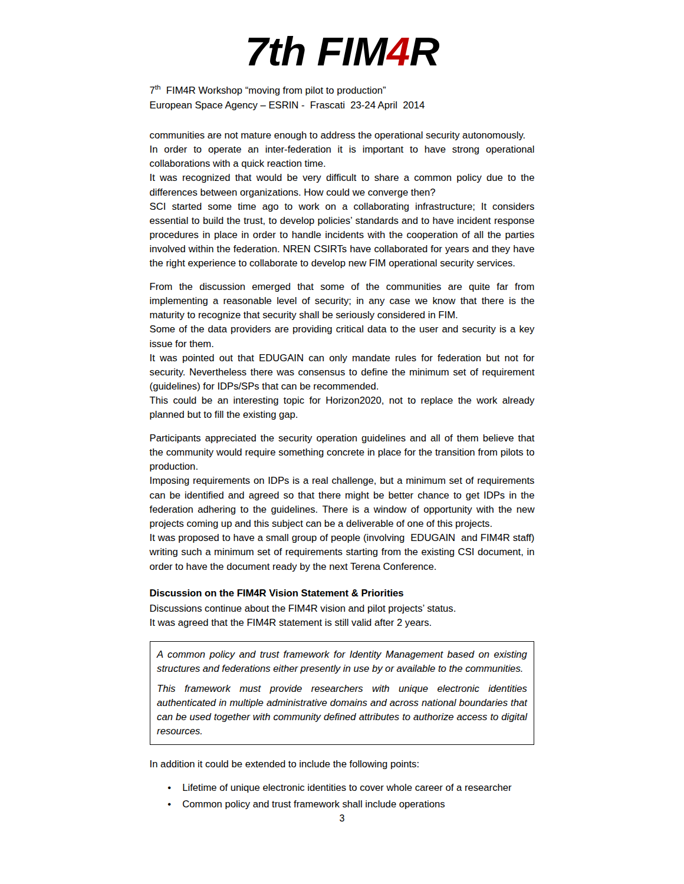7th FIM4 R
7th FIM4R Workshop “moving from pilot to production”
European Space Agency – ESRIN - Frascati 23-24 April 2014
communities are not mature enough to address the operational security autonomously.
In order to operate an inter-federation it is important to have strong operational collaborations with a quick reaction time.
It was recognized that would be very difficult to share a common policy due to the differences between organizations. How could we converge then?
SCI started some time ago to work on a collaborating infrastructure; It considers essential to build the trust, to develop policies’ standards and to have incident response procedures in place in order to handle incidents with the cooperation of all the parties involved within the federation. NREN CSIRTs have collaborated for years and they have the right experience to collaborate to develop new FIM operational security services.
From the discussion emerged that some of the communities are quite far from implementing a reasonable level of security; in any case we know that there is the maturity to recognize that security shall be seriously considered in FIM.
Some of the data providers are providing critical data to the user and security is a key issue for them.
It was pointed out that EDUGAIN can only mandate rules for federation but not for security. Nevertheless there was consensus to define the minimum set of requirement (guidelines) for IDPs/SPs that can be recommended.
This could be an interesting topic for Horizon2020, not to replace the work already planned but to fill the existing gap.
Participants appreciated the security operation guidelines and all of them believe that the community would require something concrete in place for the transition from pilots to production.
Imposing requirements on IDPs is a real challenge, but a minimum set of requirements can be identified and agreed so that there might be better chance to get IDPs in the federation adhering to the guidelines. There is a window of opportunity with the new projects coming up and this subject can be a deliverable of one of this projects.
It was proposed to have a small group of people (involving EDUGAIN and FIM4R staff) writing such a minimum set of requirements starting from the existing CSI document, in order to have the document ready by the next Terena Conference.
Discussion on the FIM4R Vision Statement & Priorities
Discussions continue about the FIM4R vision and pilot projects’ status.
It was agreed that the FIM4R statement is still valid after 2 years.
A common policy and trust framework for Identity Management based on existing structures and federations either presently in use by or available to the communities.
This framework must provide researchers with unique electronic identities authenticated in multiple administrative domains and across national boundaries that can be used together with community defined attributes to authorize access to digital resources.
In addition it could be extended to include the following points:
Lifetime of unique electronic identities to cover whole career of a researcher
Common policy and trust framework shall include operations
3